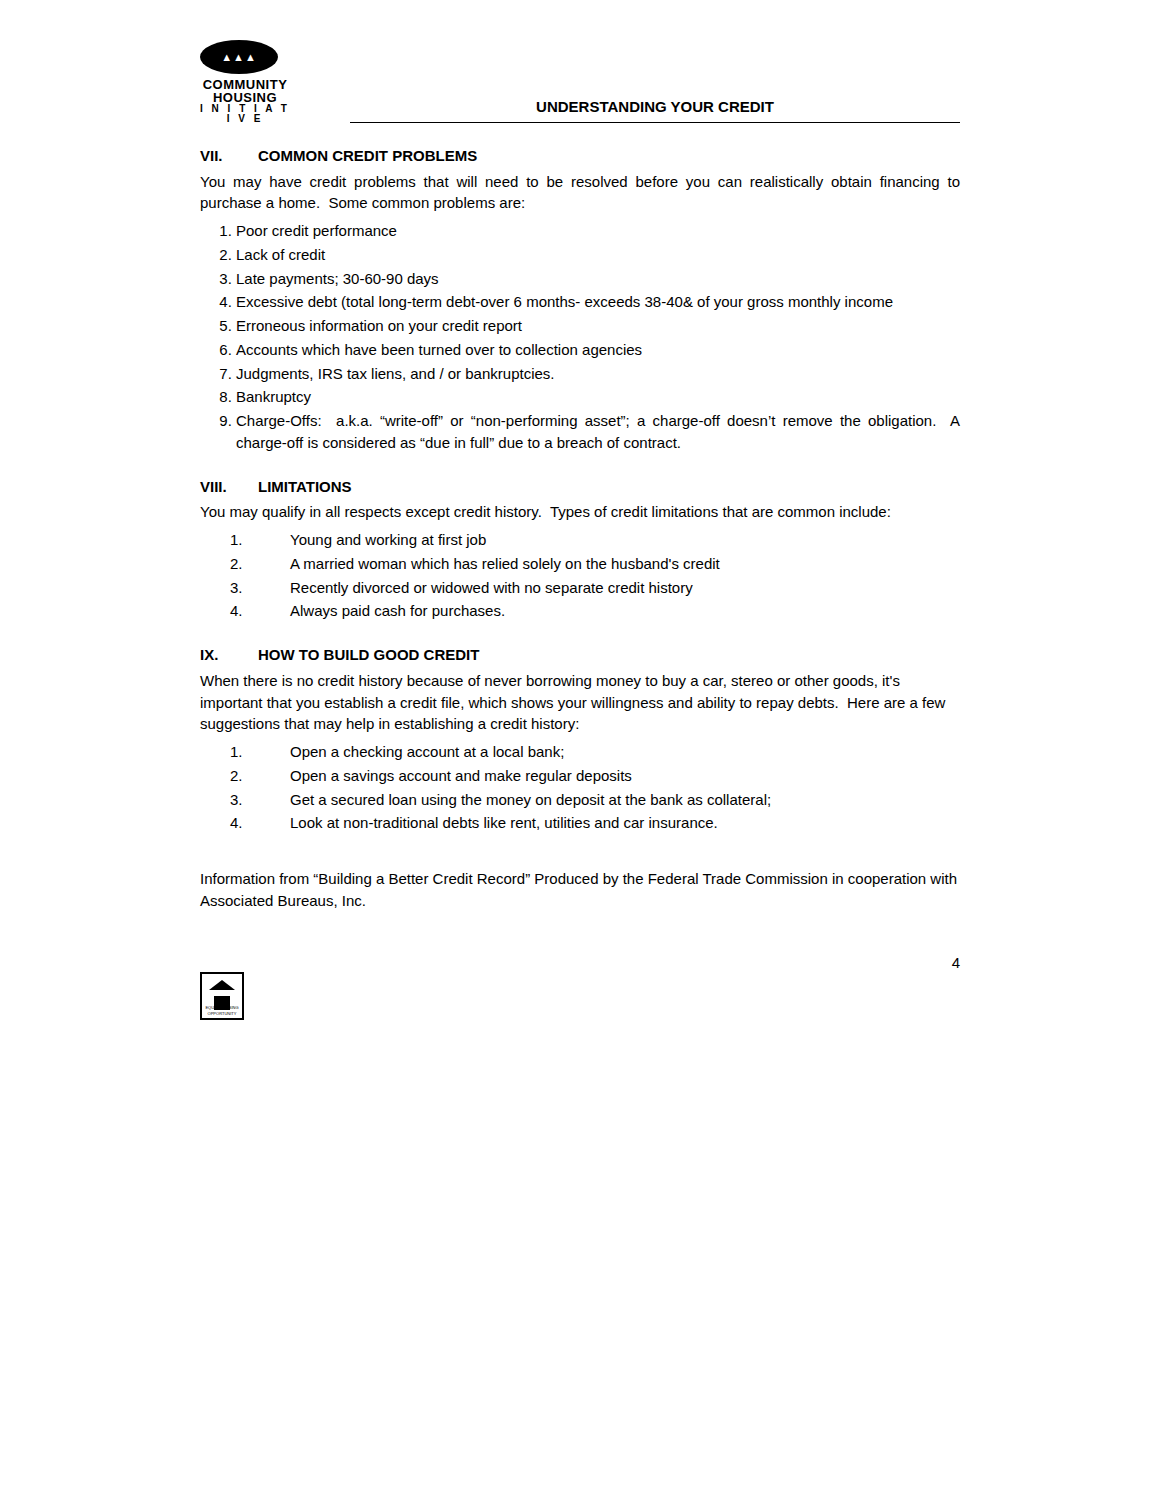▲▲▲
COMMUNITY HOUSING
I N I T I A T I V E
UNDERSTANDING YOUR CREDIT
VII. COMMON CREDIT PROBLEMS
You may have credit problems that will need to be resolved before you can realistically obtain financing to purchase a home. Some common problems are:
Poor credit performance
Lack of credit
Late payments; 30-60-90 days
Excessive debt (total long-term debt-over 6 months- exceeds 38-40& of your gross monthly income
Erroneous information on your credit report
Accounts which have been turned over to collection agencies
Judgments, IRS tax liens, and / or bankruptcies.
Bankruptcy
Charge-Offs: a.k.a. “write-off” or “non-performing asset”; a charge-off doesn’t remove the obligation. A charge-off is considered as “due in full” due to a breach of contract.
VIII. LIMITATIONS
You may qualify in all respects except credit history. Types of credit limitations that are common include:
Young and working at first job
A married woman which has relied solely on the husband's credit
Recently divorced or widowed with no separate credit history
Always paid cash for purchases.
IX. HOW TO BUILD GOOD CREDIT
When there is no credit history because of never borrowing money to buy a car, stereo or other goods, it's important that you establish a credit file, which shows your willingness and ability to repay debts. Here are a few suggestions that may help in establishing a credit history:
Open a checking account at a local bank;
Open a savings account and make regular deposits
Get a secured loan using the money on deposit at the bank as collateral;
Look at non-traditional debts like rent, utilities and car insurance.
Information from “Building a Better Credit Record” Produced by the Federal Trade Commission in cooperation with Associated Bureaus, Inc.
4
EQUAL HOUSING
OPPORTUNITY